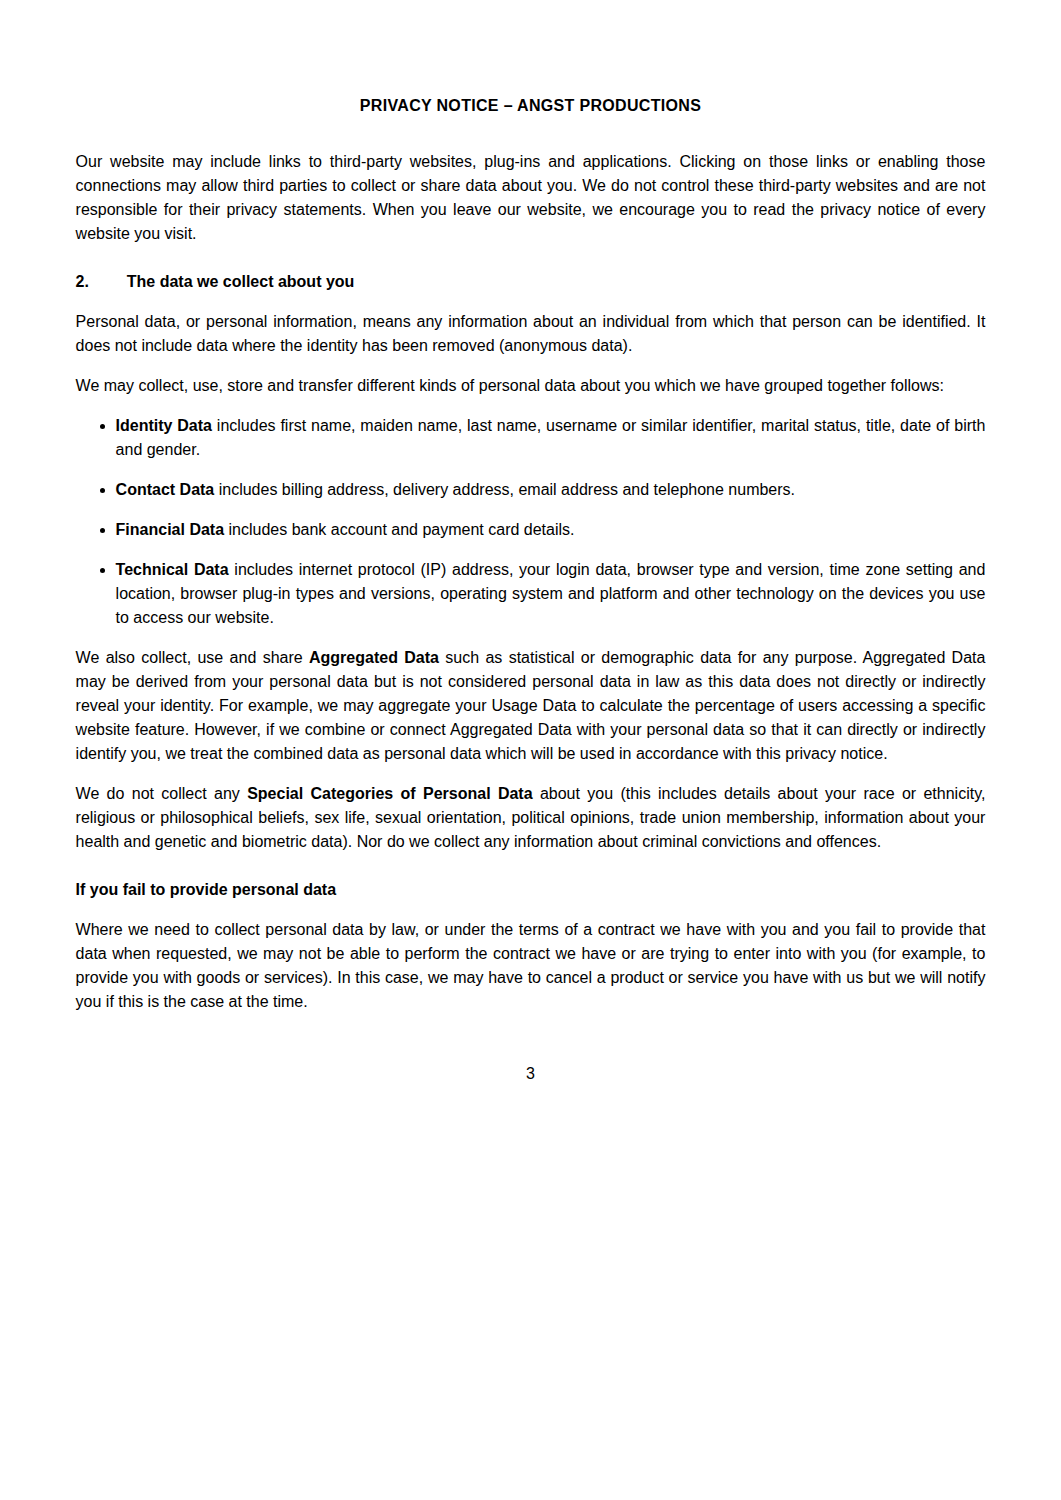PRIVACY NOTICE – ANGST PRODUCTIONS
Our website may include links to third-party websites, plug-ins and applications. Clicking on those links or enabling those connections may allow third parties to collect or share data about you. We do not control these third-party websites and are not responsible for their privacy statements. When you leave our website, we encourage you to read the privacy notice of every website you visit.
2. The data we collect about you
Personal data, or personal information, means any information about an individual from which that person can be identified. It does not include data where the identity has been removed (anonymous data).
We may collect, use, store and transfer different kinds of personal data about you which we have grouped together follows:
Identity Data includes first name, maiden name, last name, username or similar identifier, marital status, title, date of birth and gender.
Contact Data includes billing address, delivery address, email address and telephone numbers.
Financial Data includes bank account and payment card details.
Technical Data includes internet protocol (IP) address, your login data, browser type and version, time zone setting and location, browser plug-in types and versions, operating system and platform and other technology on the devices you use to access our website.
We also collect, use and share Aggregated Data such as statistical or demographic data for any purpose. Aggregated Data may be derived from your personal data but is not considered personal data in law as this data does not directly or indirectly reveal your identity. For example, we may aggregate your Usage Data to calculate the percentage of users accessing a specific website feature. However, if we combine or connect Aggregated Data with your personal data so that it can directly or indirectly identify you, we treat the combined data as personal data which will be used in accordance with this privacy notice.
We do not collect any Special Categories of Personal Data about you (this includes details about your race or ethnicity, religious or philosophical beliefs, sex life, sexual orientation, political opinions, trade union membership, information about your health and genetic and biometric data). Nor do we collect any information about criminal convictions and offences.
If you fail to provide personal data
Where we need to collect personal data by law, or under the terms of a contract we have with you and you fail to provide that data when requested, we may not be able to perform the contract we have or are trying to enter into with you (for example, to provide you with goods or services). In this case, we may have to cancel a product or service you have with us but we will notify you if this is the case at the time.
3